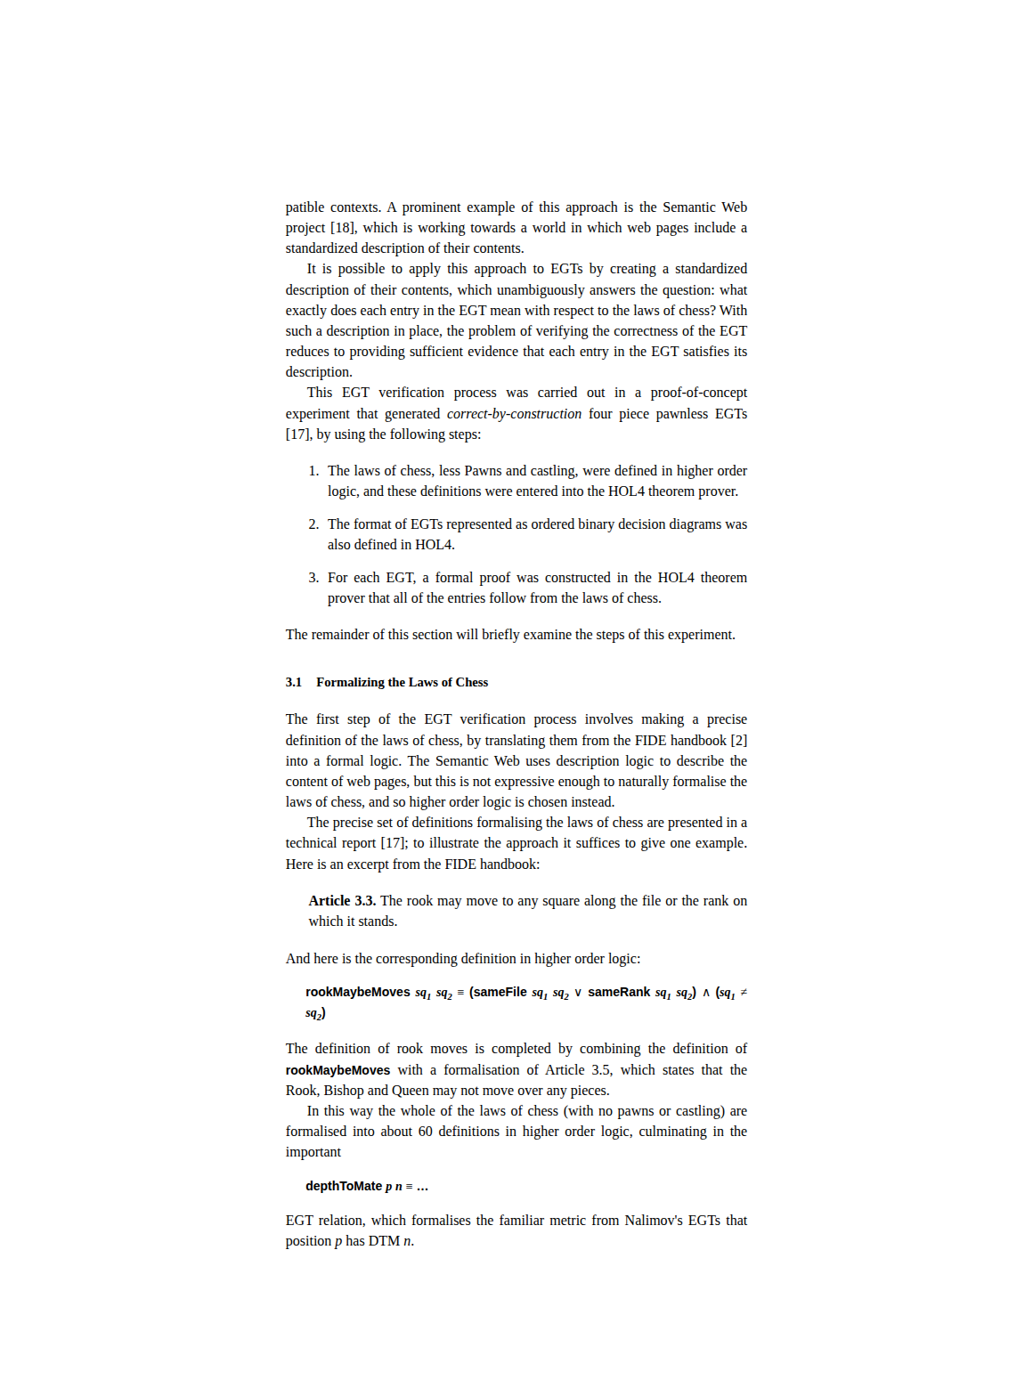patible contexts. A prominent example of this approach is the Semantic Web project [18], which is working towards a world in which web pages include a standardized description of their contents.
It is possible to apply this approach to EGTs by creating a standardized description of their contents, which unambiguously answers the question: what exactly does each entry in the EGT mean with respect to the laws of chess? With such a description in place, the problem of verifying the correctness of the EGT reduces to providing sufficient evidence that each entry in the EGT satisfies its description.
This EGT verification process was carried out in a proof-of-concept experiment that generated correct-by-construction four piece pawnless EGTs [17], by using the following steps:
The laws of chess, less Pawns and castling, were defined in higher order logic, and these definitions were entered into the HOL4 theorem prover.
The format of EGTs represented as ordered binary decision diagrams was also defined in HOL4.
For each EGT, a formal proof was constructed in the HOL4 theorem prover that all of the entries follow from the laws of chess.
The remainder of this section will briefly examine the steps of this experiment.
3.1 Formalizing the Laws of Chess
The first step of the EGT verification process involves making a precise definition of the laws of chess, by translating them from the FIDE handbook [2] into a formal logic. The Semantic Web uses description logic to describe the content of web pages, but this is not expressive enough to naturally formalise the laws of chess, and so higher order logic is chosen instead.
The precise set of definitions formalising the laws of chess are presented in a technical report [17]; to illustrate the approach it suffices to give one example. Here is an excerpt from the FIDE handbook:
Article 3.3. The rook may move to any square along the file or the rank on which it stands.
And here is the corresponding definition in higher order logic:
rookMaybeMoves sq1 sq2 ≡ (sameFile sq1 sq2 ∨ sameRank sq1 sq2) ∧ (sq1 ≠ sq2)
The definition of rook moves is completed by combining the definition of rookMaybeMoves with a formalisation of Article 3.5, which states that the Rook, Bishop and Queen may not move over any pieces.
In this way the whole of the laws of chess (with no pawns or castling) are formalised into about 60 definitions in higher order logic, culminating in the important
depthToMate p n ≡ …
EGT relation, which formalises the familiar metric from Nalimov's EGTs that position p has DTM n.